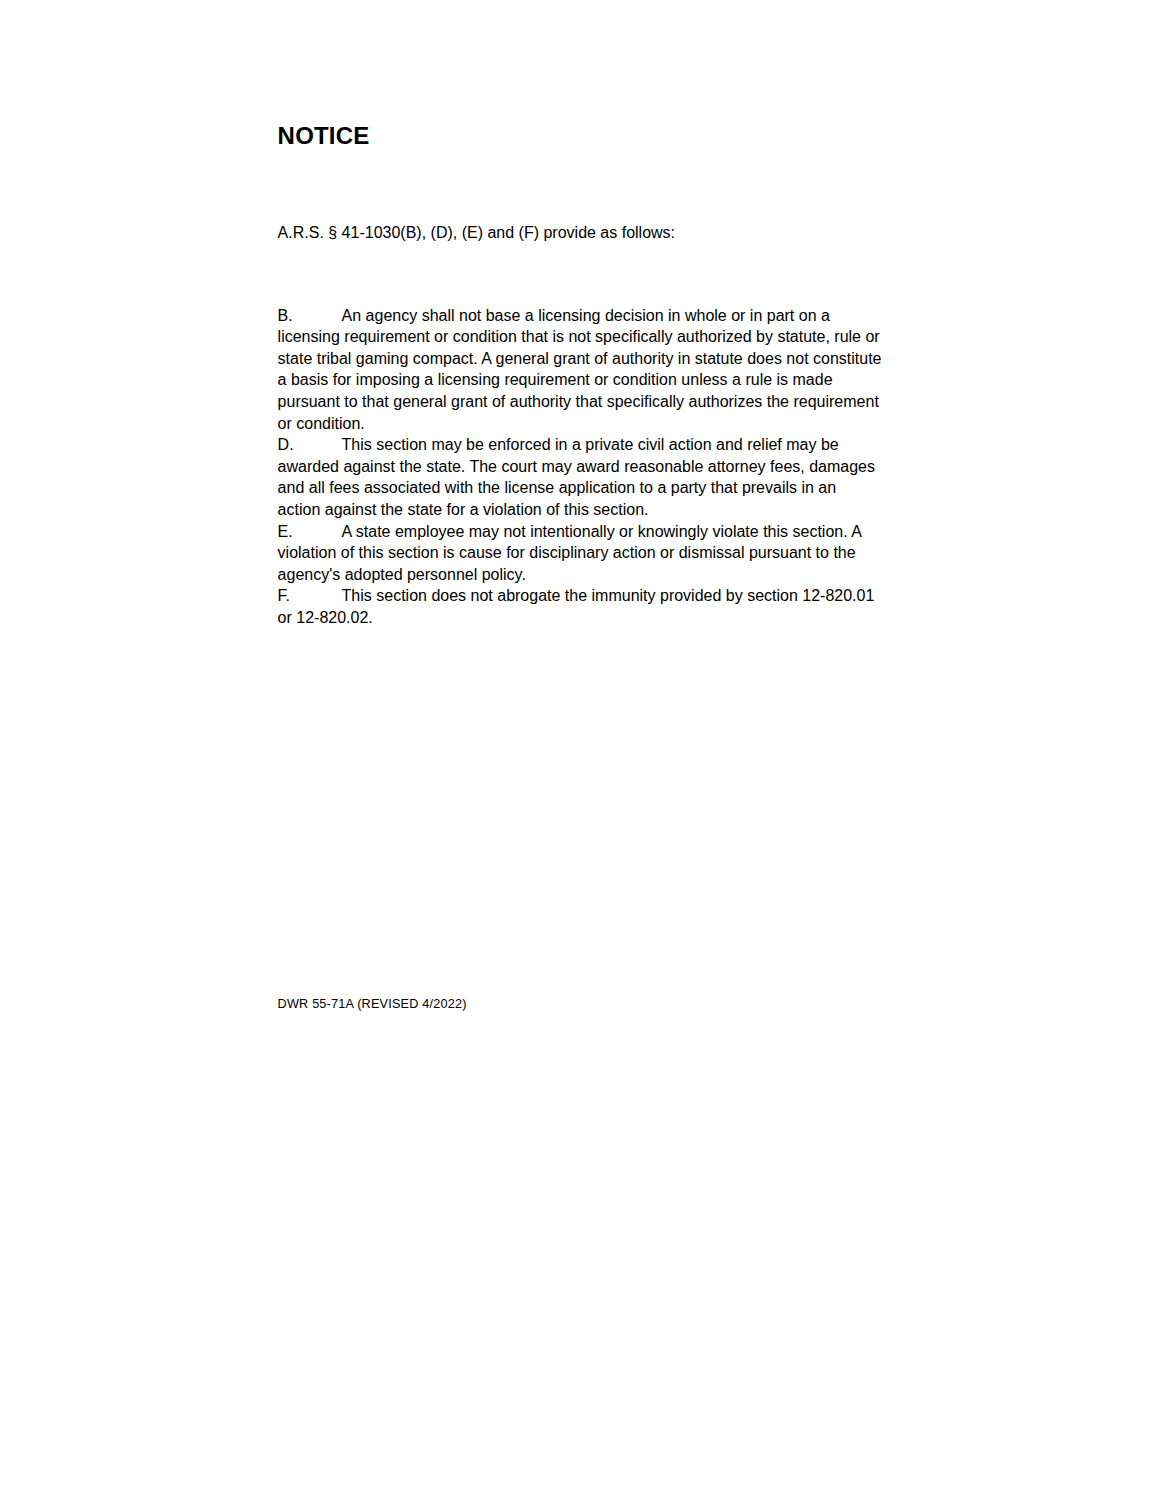NOTICE
A.R.S. § 41-1030(B), (D), (E) and (F) provide as follows:
B. An agency shall not base a licensing decision in whole or in part on a licensing requirement or condition that is not specifically authorized by statute, rule or state tribal gaming compact. A general grant of authority in statute does not constitute a basis for imposing a licensing requirement or condition unless a rule is made pursuant to that general grant of authority that specifically authorizes the requirement or condition.
D. This section may be enforced in a private civil action and relief may be awarded against the state. The court may award reasonable attorney fees, damages and all fees associated with the license application to a party that prevails in an action against the state for a violation of this section.
E. A state employee may not intentionally or knowingly violate this section. A violation of this section is cause for disciplinary action or dismissal pursuant to the agency's adopted personnel policy.
F. This section does not abrogate the immunity provided by section 12-820.01 or 12-820.02.
DWR 55-71A (REVISED 4/2022)